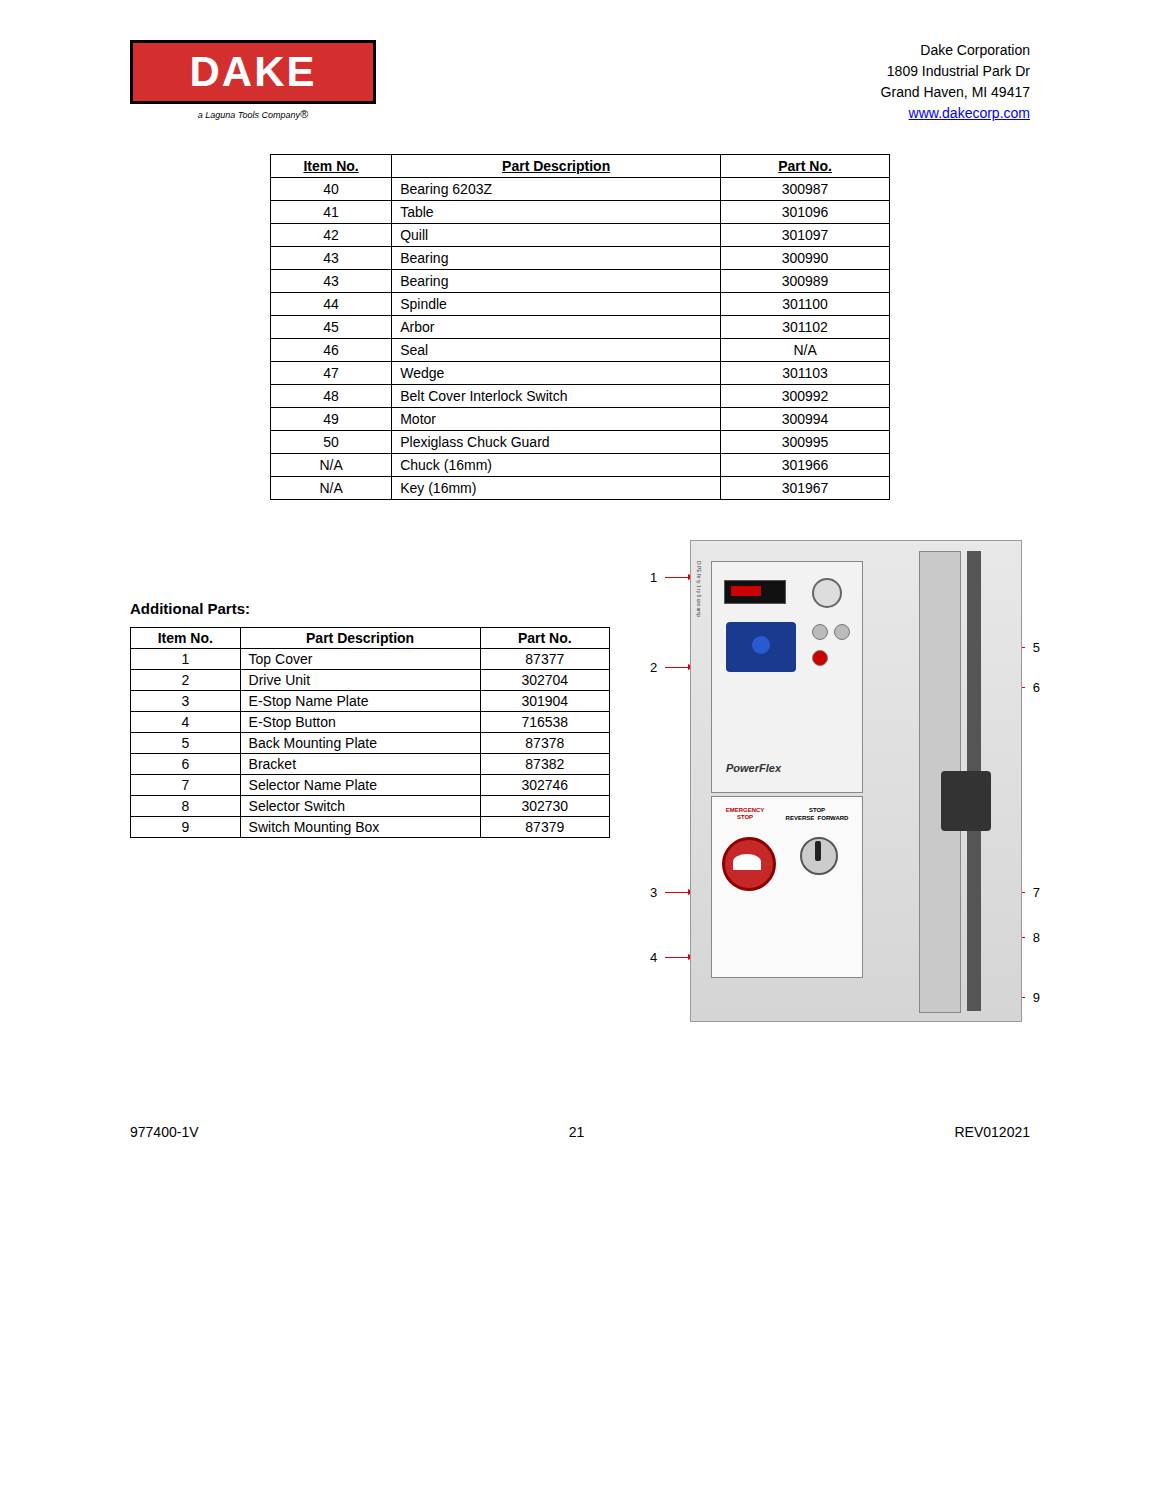DAKE
a Laguna Tools Company®
Dake Corporation
1809 Industrial Park Dr
Grand Haven, MI 49417
www.dakecorp.com
| Item No. | Part Description | Part No. |
| --- | --- | --- |
| 40 | Bearing 6203Z | 300987 |
| 41 | Table | 301096 |
| 42 | Quill | 301097 |
| 43 | Bearing | 300990 |
| 43 | Bearing | 300989 |
| 44 | Spindle | 301100 |
| 45 | Arbor | 301102 |
| 46 | Seal | N/A |
| 47 | Wedge | 301103 |
| 48 | Belt Cover Interlock Switch | 300992 |
| 49 | Motor | 300994 |
| 50 | Plexiglass Chuck Guard | 300995 |
| N/A | Chuck (16mm) | 301966 |
| N/A | Key (16mm) | 301967 |
Additional Parts:
| Item No. | Part Description | Part No. |
| --- | --- | --- |
| 1 | Top Cover | 87377 |
| 2 | Drive Unit | 302704 |
| 3 | E-Stop Name Plate | 301904 |
| 4 | E-Stop Button | 716538 |
| 5 | Back Mounting Plate | 87378 |
| 6 | Bracket | 87382 |
| 7 | Selector Name Plate | 302746 |
| 8 | Selector Switch | 302730 |
| 9 | Switch Mounting Box | 87379 |
1
2
3
4
5
6
7
8
9
D PE fe ty 1 ry 5 ure amp
PowerFlex
EMERGENCY
STOP
STOP
REVERSE FORWARD
977400-1V
21
REV012021